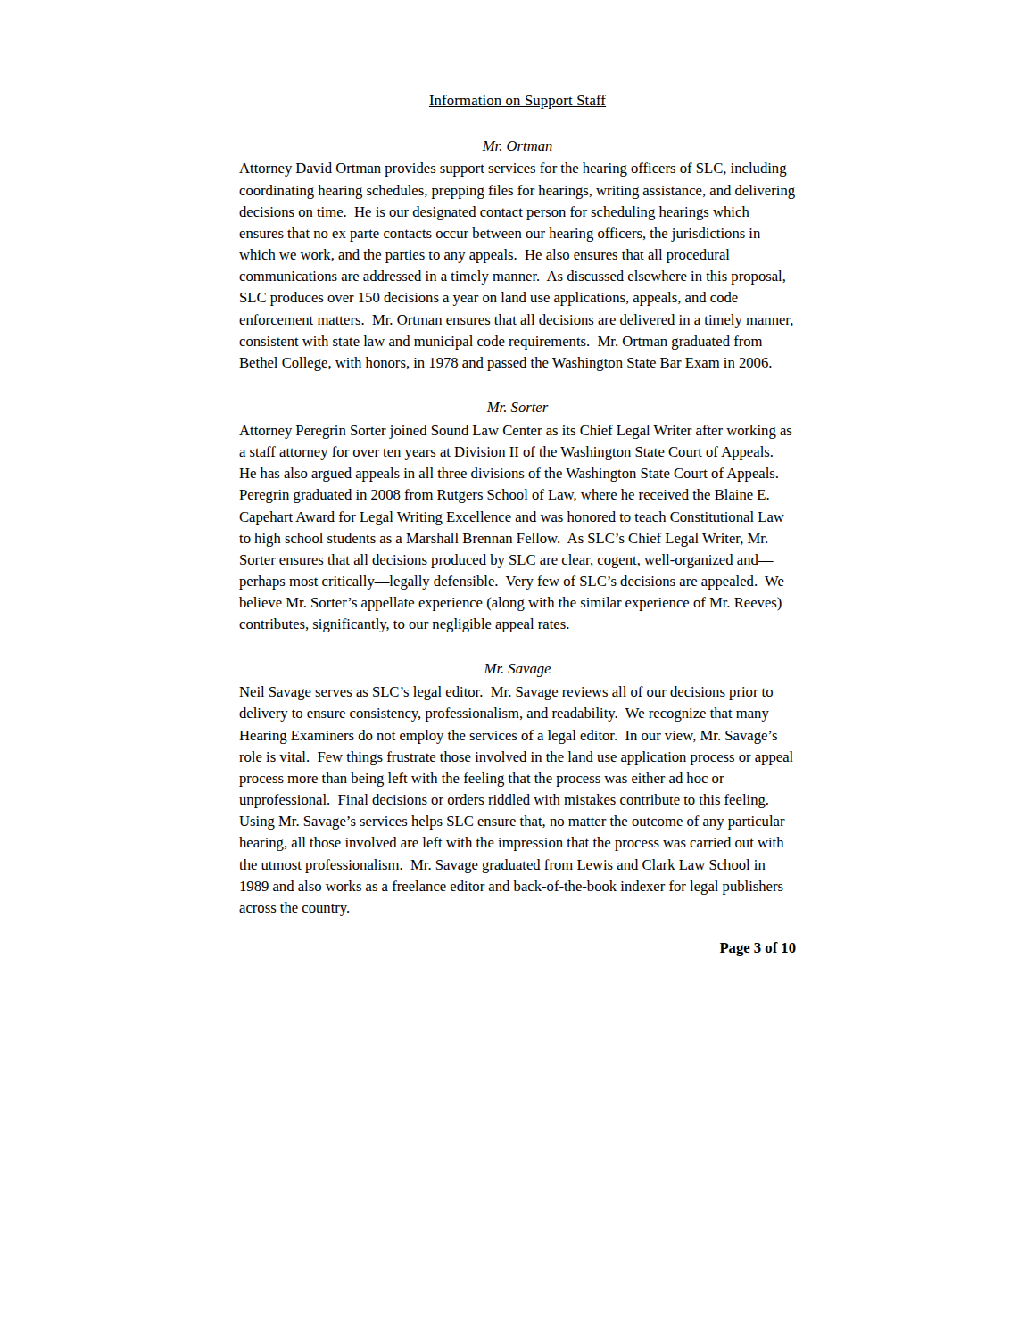Information on Support Staff
Mr. Ortman
Attorney David Ortman provides support services for the hearing officers of SLC, including coordinating hearing schedules, prepping files for hearings, writing assistance, and delivering decisions on time. He is our designated contact person for scheduling hearings which ensures that no ex parte contacts occur between our hearing officers, the jurisdictions in which we work, and the parties to any appeals. He also ensures that all procedural communications are addressed in a timely manner. As discussed elsewhere in this proposal, SLC produces over 150 decisions a year on land use applications, appeals, and code enforcement matters. Mr. Ortman ensures that all decisions are delivered in a timely manner, consistent with state law and municipal code requirements. Mr. Ortman graduated from Bethel College, with honors, in 1978 and passed the Washington State Bar Exam in 2006.
Mr. Sorter
Attorney Peregrin Sorter joined Sound Law Center as its Chief Legal Writer after working as a staff attorney for over ten years at Division II of the Washington State Court of Appeals. He has also argued appeals in all three divisions of the Washington State Court of Appeals. Peregrin graduated in 2008 from Rutgers School of Law, where he received the Blaine E. Capehart Award for Legal Writing Excellence and was honored to teach Constitutional Law to high school students as a Marshall Brennan Fellow. As SLC’s Chief Legal Writer, Mr. Sorter ensures that all decisions produced by SLC are clear, cogent, well-organized and—perhaps most critically—legally defensible. Very few of SLC’s decisions are appealed. We believe Mr. Sorter’s appellate experience (along with the similar experience of Mr. Reeves) contributes, significantly, to our negligible appeal rates.
Mr. Savage
Neil Savage serves as SLC’s legal editor. Mr. Savage reviews all of our decisions prior to delivery to ensure consistency, professionalism, and readability. We recognize that many Hearing Examiners do not employ the services of a legal editor. In our view, Mr. Savage’s role is vital. Few things frustrate those involved in the land use application process or appeal process more than being left with the feeling that the process was either ad hoc or unprofessional. Final decisions or orders riddled with mistakes contribute to this feeling. Using Mr. Savage’s services helps SLC ensure that, no matter the outcome of any particular hearing, all those involved are left with the impression that the process was carried out with the utmost professionalism. Mr. Savage graduated from Lewis and Clark Law School in 1989 and also works as a freelance editor and back-of-the-book indexer for legal publishers across the country.
Page 3 of 10